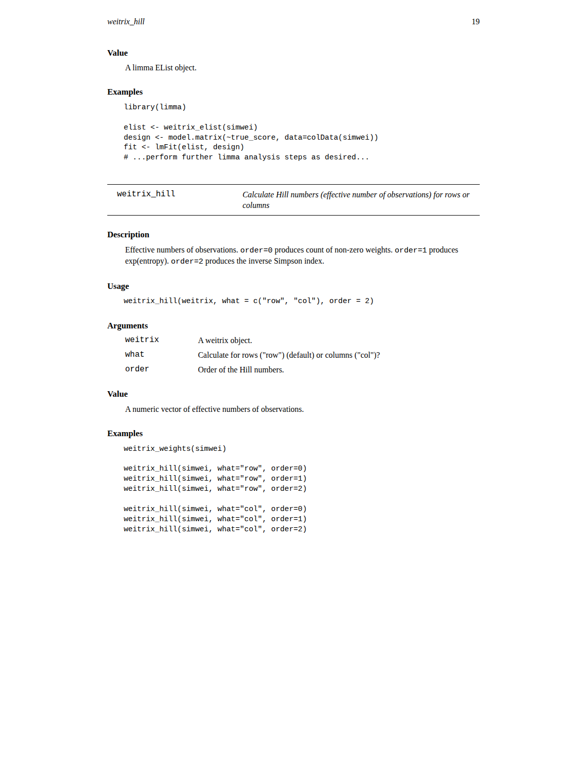weitrix_hill 19
Value
A limma EList object.
Examples
library(limma)

elist <- weitrix_elist(simwei)
design <- model.matrix(~true_score, data=colData(simwei))
fit <- lmFit(elist, design)
# ...perform further limma analysis steps as desired...
weitrix_hill
Calculate Hill numbers (effective number of observations) for rows or columns
Description
Effective numbers of observations. order=0 produces count of non-zero weights. order=1 produces exp(entropy). order=2 produces the inverse Simpson index.
Usage
weitrix_hill(weitrix, what = c("row", "col"), order = 2)
Arguments
weitrix
A weitrix object.
what
Calculate for rows ("row") (default) or columns ("col")?
order
Order of the Hill numbers.
Value
A numeric vector of effective numbers of observations.
Examples
weitrix_weights(simwei)

weitrix_hill(simwei, what="row", order=0)
weitrix_hill(simwei, what="row", order=1)
weitrix_hill(simwei, what="row", order=2)

weitrix_hill(simwei, what="col", order=0)
weitrix_hill(simwei, what="col", order=1)
weitrix_hill(simwei, what="col", order=2)